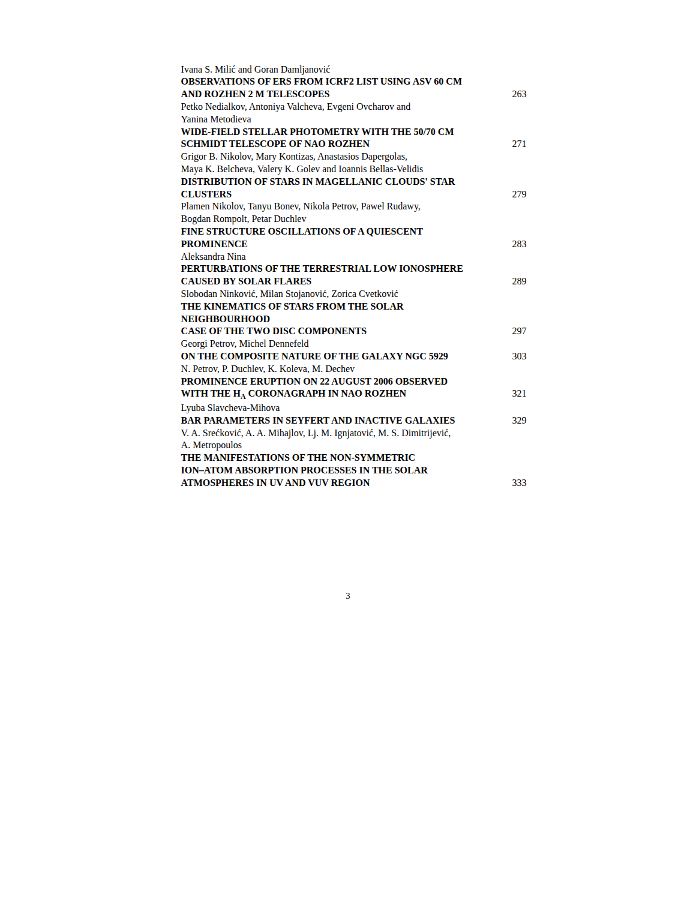| Ivana S. Milić and Goran Damljanović Observations of ERS from ICRF2 list using ASV 60 cm and Rozhen 2 m telescopes | 0 0 263 |
| Petko Nedialkov, Antoniya Valcheva, Evgeni Ovcharov and Yanina Metodieva Wide-field stellar photometry with the 50/70 cm Schmidt telescope of NAO Rozhen | 0 0 0 271 |
| Grigor B. Nikolov, Mary Kontizas, Anastasios Dapergolas, Maya K. Belcheva, Valery K. Golev and Ioannis Bellas-Velidis Distribution of stars in Magellanic Clouds' star clusters | 0 0 0 279 |
| Plamen Nikolov, Tanyu Bonev, Nikola Petrov, Pawel Rudawy, Bogdan Rompolt, Petar Duchlev Fine structure oscillations of a quiescent prominence | 0 0 0 283 |
| Aleksandra Nina Perturbations of the terrestrial low ionosphere caused by solar flares | 0 0 289 |
| Slobodan Ninković, Milan Stojanović, Zorica Cvetković The kinematics of stars from the solar neighbourhood Case of the two disc components | 0 0 0 297 |
| Georgi Petrov, Michel Dennefeld On the composite nature of the galaxy NGC 5929 | 0 303 |
| N. Petrov, P. Duchlev, K. Koleva, M. Dechev Prominence eruption on 22 August 2006 observed with the H α coronagraph in NAO Rozhen | 0 0 321 |
| Lyuba Slavcheva-Mihova Bar parameters in Seyfert and inactive galaxies | 0 329 |
| V. A. Srećković, A. A. Mihajlov, Lj. M. Ignjatović, M. S. Dimitrijević, A. Metropoulos The manifestations of the non-symmetric ion–atom absorption processes in the solar atmospheres in UV and VUV region | 0 0 0 0 333 |
3